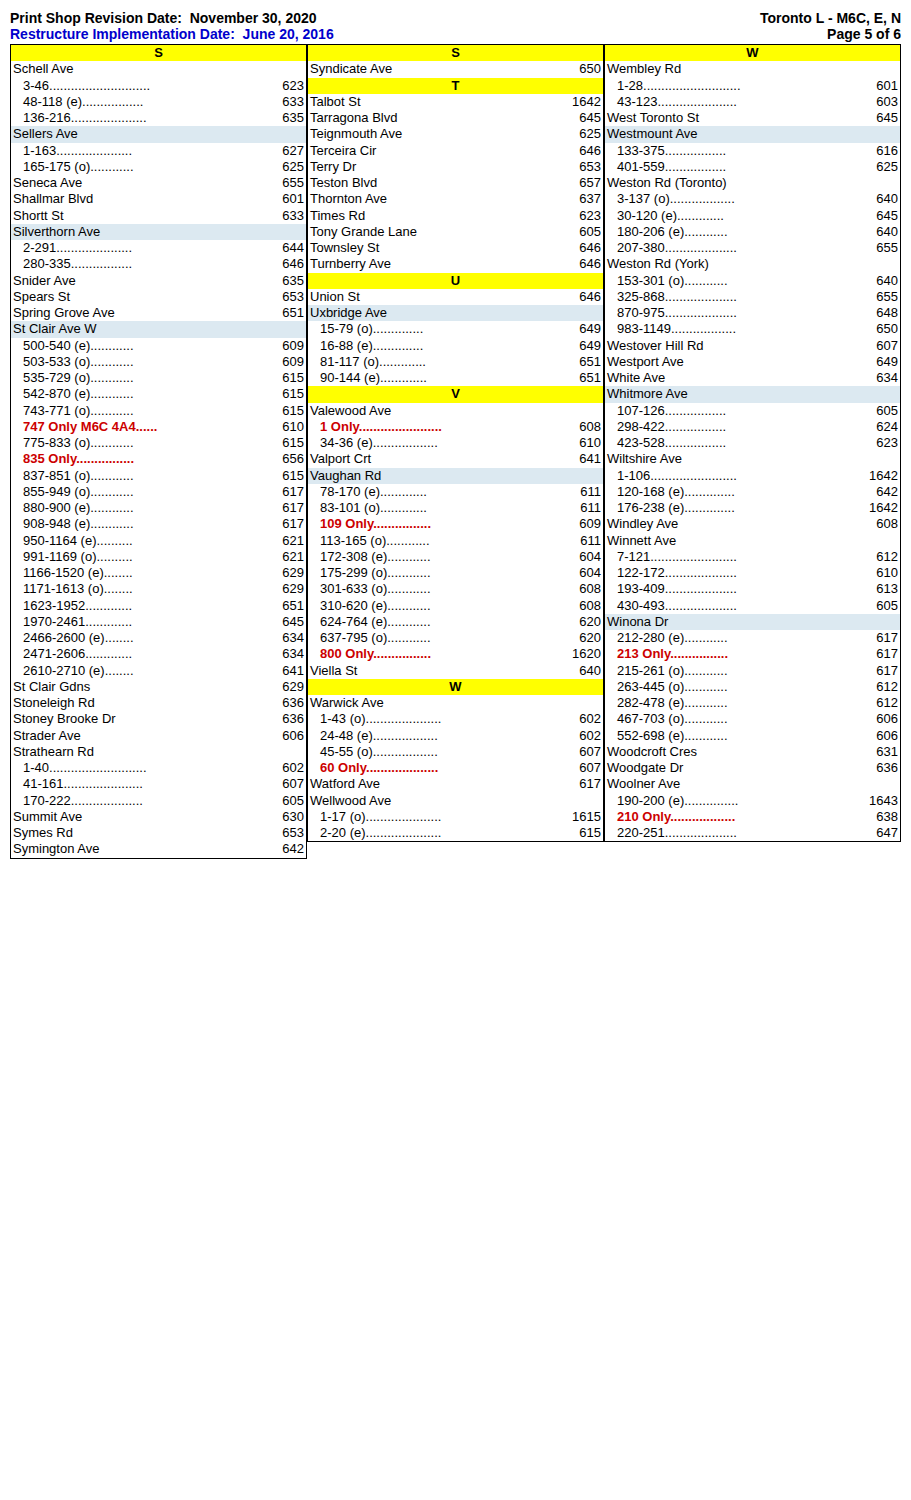| Print Shop Revision Date: November 30, 2020 | Toronto L - M6C, E, N |
| Restructure Implementation Date: June 20, 2016 | Page 5 of 6 |
| / S / / Schell Ave / / / 3-46 ............................ / 623 / / 48-118 (e) ................. / 633 / / 136-216 ..................... / 635 / / Sellers Ave / / / 1-163 ..................... / 627 / / 165-175 (o) ............ / 625 / / Seneca Ave / 655 / / Shallmar Blvd / 601 / / Shortt St / 633 / / Silverthorn Ave / / / 2-291 ..................... / 644 / / 280-335 ................. / 646 / / Snider Ave / 635 / / Spears St / 653 / / Spring Grove Ave / 651 / / St Clair Ave W / / / 500-540 (e) ............ / 609 / / 503-533 (o) ............ / 609 / / 535-729 (o) ............ / 615 / / 542-870 (e) ............ / 615 / / 743-771 (o) ............ / 615 / / 747 Only M6C 4A4 ...... / 610 / / 775-833 (o) ............ / 615 / / 835 Only ................ / 656 / / 837-851 (o) ............ / 615 / / 855-949 (o) ............ / 617 / / 880-900 (e) ............ / 617 / / 908-948 (e) ............ / 617 / / 950-1164 (e) .......... / 621 / / 991-1169 (o) .......... / 621 / / 1166-1520 (e) ........ / 629 / / 1171-1613 (o) ........ / 629 / / 1623-1952 ............. / 651 / / 1970-2461 ............. / 645 / / 2466-2600 (e) ........ / 634 / / 2471-2606 ............. / 634 / / 2610-2710 (e) ........ / 641 / / St Clair Gdns / 629 / / Stoneleigh Rd / 636 / / Stoney Brooke Dr / 636 / / Strader Ave / 606 / / Strathearn Rd / / / 1-40 ........................... / 602 / / 41-161 ...................... / 607 / / 170-222 .................... / 605 / / Summit Ave / 630 / / Symes Rd / 653 / / Symington Ave / 642 / | / S / / Syndicate Ave / 650 / / T / / Talbot St / 1642 / / Tarragona Blvd / 645 / / Teignmouth Ave / 625 / / Terceira Cir / 646 / / Terry Dr / 653 / / Teston Blvd / 657 / / Thornton Ave / 637 / / Times Rd / 623 / / Tony Grande Lane / 605 / / Townsley St / 646 / / Turnberry Ave / 646 / / U / / Union St / 646 / / Uxbridge Ave / / / 15-79 (o) .............. / 649 / / 16-88 (e) .............. / 649 / / 81-117 (o) ............. / 651 / / 90-144 (e) ............. / 651 / / V / / Valewood Ave / / / 1 Only ....................... / 608 / / 34-36 (e) .................. / 610 / / Valport Crt / 641 / / Vaughan Rd / / / 78-170 (e) ............. / 611 / / 83-101 (o) ............. / 611 / / 109 Only ................ / 609 / / 113-165 (o) ............ / 611 / / 172-308 (e) ............ / 604 / / 175-299 (o) ............ / 604 / / 301-633 (o) ............ / 608 / / 310-620 (e) ............ / 608 / / 624-764 (e) ............ / 620 / / 637-795 (o) ............ / 620 / / 800 Only ................ / 1620 / / Viella St / 640 / / W / / Warwick Ave / / / 1-43 (o) ..................... / 602 / / 24-48 (e) .................. / 602 / / 45-55 (o) .................. / 607 / / 60 Only .................... / 607 / / Watford Ave / 617 / / Wellwood Ave / / / 1-17 (o) ..................... / 1615 / / 2-20 (e) ..................... / 615 / | / W / / Wembley Rd / / / 1-28 ........................... / 601 / / 43-123 ...................... / 603 / / West Toronto St / 645 / / Westmount Ave / / / 133-375 ................. / 616 / / 401-559 ................. / 625 / / Weston Rd (Toronto) / / / 3-137 (o) .................. / 640 / / 30-120 (e) ............. / 645 / / 180-206 (e) ............ / 640 / / 207-380 .................... / 655 / / Weston Rd (York) / / / 153-301 (o) ............ / 640 / / 325-868 .................... / 655 / / 870-975 .................... / 648 / / 983-1149 .................. / 650 / / Westover Hill Rd / 607 / / Westport Ave / 649 / / White Ave / 634 / / Whitmore Ave / / / 107-126 ................. / 605 / / 298-422 ................. / 624 / / 423-528 ................. / 623 / / Wiltshire Ave / / / 1-106 ........................ / 1642 / / 120-168 (e) .............. / 642 / / 176-238 (e) .............. / 1642 / / Windley Ave / 608 / / Winnett Ave / / / 7-121 ........................ / 612 / / 122-172 .................... / 610 / / 193-409 .................... / 613 / / 430-493 .................... / 605 / / Winona Dr / / / 212-280 (e) ............ / 617 / / 213 Only ................ / 617 / / 215-261 (o) ............ / 617 / / 263-445 (o) ............ / 612 / / 282-478 (e) ............ / 612 / / 467-703 (o) ............ / 606 / / 552-698 (e) ............ / 606 / / Woodcroft Cres / 631 / / Woodgate Dr / 636 / / Woolner Ave / / / 190-200 (e) ............... / 1643 / / 210 Only .................. / 638 / / 220-251 .................... / 647 / |